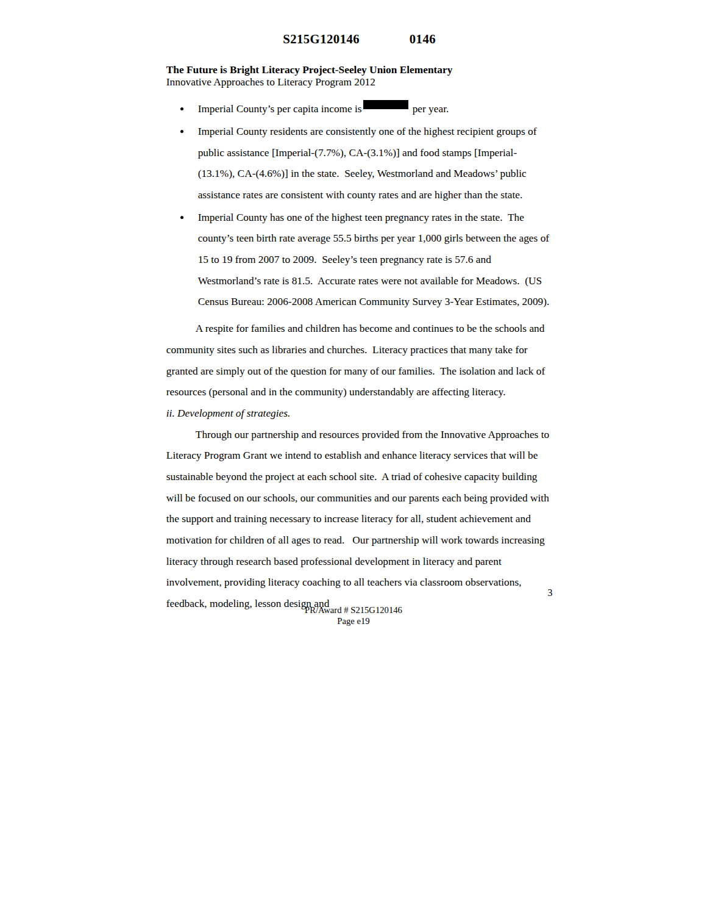S215G1201460146
The Future is Bright Literacy Project-Seeley Union Elementary
Innovative Approaches to Literacy Program 2012
Imperial County’s per capita income is per year.
Imperial County residents are consistently one of the highest recipient groups of public assistance [Imperial-(7.7%), CA-(3.1%)] and food stamps [Imperial-(13.1%), CA-(4.6%)] in the state. Seeley, Westmorland and Meadows’ public assistance rates are consistent with county rates and are higher than the state.
Imperial County has one of the highest teen pregnancy rates in the state. The county’s teen birth rate average 55.5 births per year 1,000 girls between the ages of 15 to 19 from 2007 to 2009. Seeley’s teen pregnancy rate is 57.6 and Westmorland’s rate is 81.5. Accurate rates were not available for Meadows. (US Census Bureau: 2006-2008 American Community Survey 3-Year Estimates, 2009).
A respite for families and children has become and continues to be the schools and community sites such as libraries and churches. Literacy practices that many take for granted are simply out of the question for many of our families. The isolation and lack of resources (personal and in the community) understandably are affecting literacy.
ii. Development of strategies.
Through our partnership and resources provided from the Innovative Approaches to Literacy Program Grant we intend to establish and enhance literacy services that will be sustainable beyond the project at each school site. A triad of cohesive capacity building will be focused on our schools, our communities and our parents each being provided with the support and training necessary to increase literacy for all, student achievement and motivation for children of all ages to read. Our partnership will work towards increasing literacy through research based professional development in literacy and parent involvement, providing literacy coaching to all teachers via classroom observations, feedback, modeling, lesson design and
3
PR/Award # S215G120146
Page e19